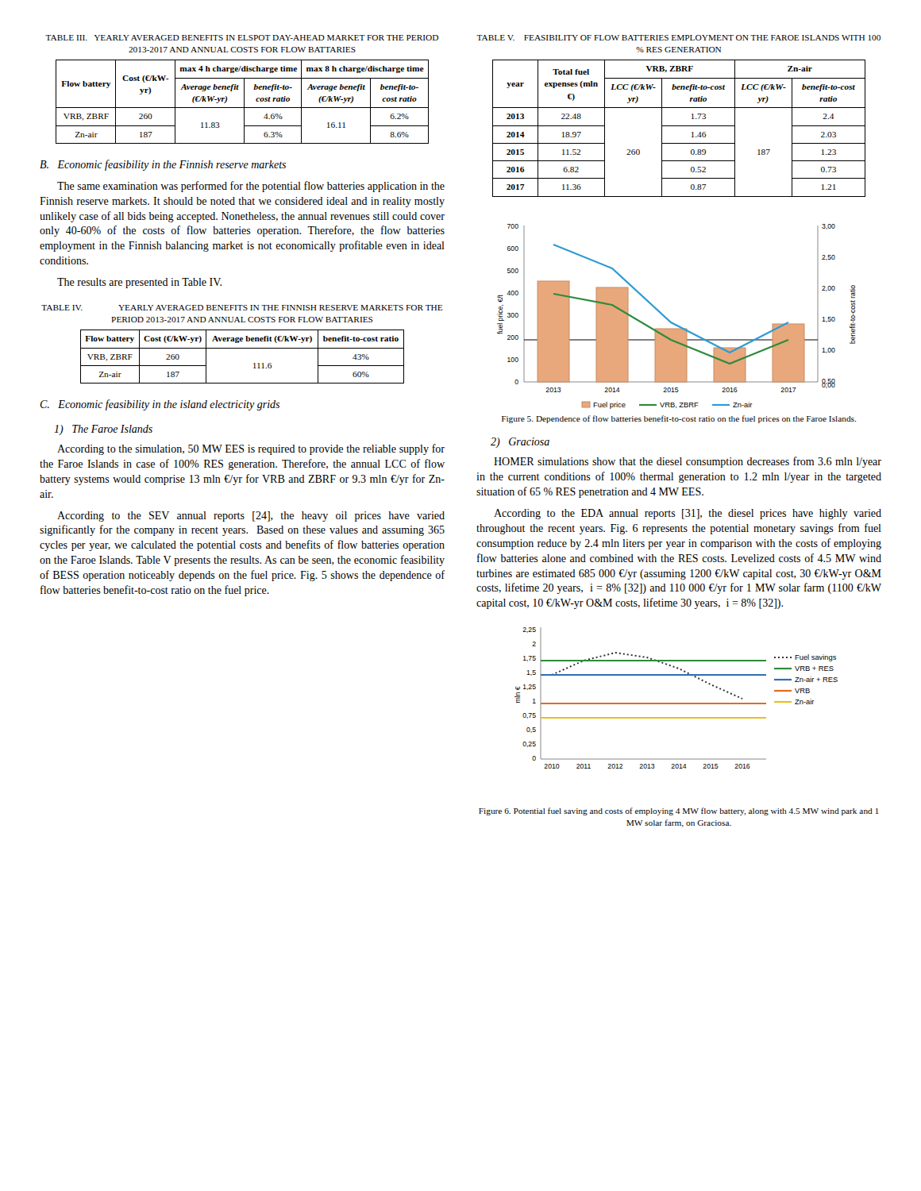TABLE III. YEARLY AVERAGED BENEFITS IN ELSPOT DAY-AHEAD MARKET FOR THE PERIOD 2013-2017 AND ANNUAL COSTS FOR FLOW BATTARIES
| Flow battery | Cost (€/kW-yr) | max 4 h charge/discharge time | max 8 h charge/discharge time |
| --- | --- | --- | --- |
| Average benefit (€/kW-yr) | benefit-to-cost ratio | Average benefit (€/kW-yr) | benefit-to-cost ratio |
| VRB, ZBRF | 260 | 11.83 | 4.6% | 16.11 | 6.2% |
| Zn-air | 187 | 6.3% | 8.6% |
B. Economic feasibility in the Finnish reserve markets
The same examination was performed for the potential flow batteries application in the Finnish reserve markets. It should be noted that we considered ideal and in reality mostly unlikely case of all bids being accepted. Nonetheless, the annual revenues still could cover only 40-60% of the costs of flow batteries operation. Therefore, the flow batteries employment in the Finnish balancing market is not economically profitable even in ideal conditions.
The results are presented in Table IV.
TABLE IV. YEARLY AVERAGED BENEFITS IN THE FINNISH RESERVE MARKETS FOR THE PERIOD 2013-2017 AND ANNUAL COSTS FOR FLOW BATTARIES
| Flow battery | Cost (€/kW-yr) | Average benefit (€/kW-yr) | benefit-to-cost ratio |
| --- | --- | --- | --- |
| VRB, ZBRF | 260 | 111.6 | 43% |
| Zn-air | 187 | 60% |
C. Economic feasibility in the island electricity grids
1) The Faroe Islands
According to the simulation, 50 MW EES is required to provide the reliable supply for the Faroe Islands in case of 100% RES generation. Therefore, the annual LCC of flow battery systems would comprise 13 mln €/yr for VRB and ZBRF or 9.3 mln €/yr for Zn-air.
According to the SEV annual reports [24], the heavy oil prices have varied significantly for the company in recent years. Based on these values and assuming 365 cycles per year, we calculated the potential costs and benefits of flow batteries operation on the Faroe Islands. Table V presents the results. As can be seen, the economic feasibility of BESS operation noticeably depends on the fuel price. Fig. 5 shows the dependence of flow batteries benefit-to-cost ratio on the fuel price.
TABLE V. FEASIBILITY OF FLOW BATTERIES EMPLOYMENT ON THE FAROE ISLANDS WITH 100 % RES GENERATION
| year | Total fuel expenses (mln €) | VRB, ZBRF | Zn-air |
| --- | --- | --- | --- |
| LCC (€/kW-yr) | benefit-to-cost ratio | LCC (€/kW-yr) | benefit-to-cost ratio |
| 2013 | 22.48 | 260 | 1.73 | 187 | 2.4 |
| 2014 | 18.97 | 1.46 | 2.03 |
| 2015 | 11.52 | 0.89 | 1.23 |
| 2016 | 6.82 | 0.52 | 0.73 |
| 2017 | 11.36 | 0.87 | 1.21 |
700 600 500 400 300 200 100 0 3,00 2,50 2,00 1,50 1,00 0,50 0,00 fuel price, €/t benefit-to-cost ratio 2013 2014 2015 2016 2017 Fuel price VRB, ZBRF Zn-air
Figure 5. Dependence of flow batteries benefit-to-cost ratio on the fuel prices on the Faroe Islands.
2) Graciosa
HOMER simulations show that the diesel consumption decreases from 3.6 mln l/year in the current conditions of 100% thermal generation to 1.2 mln l/year in the targeted situation of 65 % RES penetration and 4 MW EES.
According to the EDA annual reports [31], the diesel prices have highly varied throughout the recent years. Fig. 6 represents the potential monetary savings from fuel consumption reduce by 2.4 mln liters per year in comparison with the costs of employing flow batteries alone and combined with the RES costs. Levelized costs of 4.5 MW wind turbines are estimated 685 000 €/yr (assuming 1200 €/kW capital cost, 30 €/kW-yr O&M costs, lifetime 20 years, i = 8% [32]) and 110 000 €/yr for 1 MW solar farm (1100 €/kW capital cost, 10 €/kW-yr O&M costs, lifetime 30 years, i = 8% [32]).
2,25 2 1,75 1,5 1,25 1 0,75 0,5 0,25 0 mln € 2010 2011 2012 2013 2014 2015 2016 Fuel savings VRB + RES Zn-air + RES VRB Zn-air
Figure 6. Potential fuel saving and costs of employing 4 MW flow battery, along with 4.5 MW wind park and 1 MW solar farm, on Graciosa.